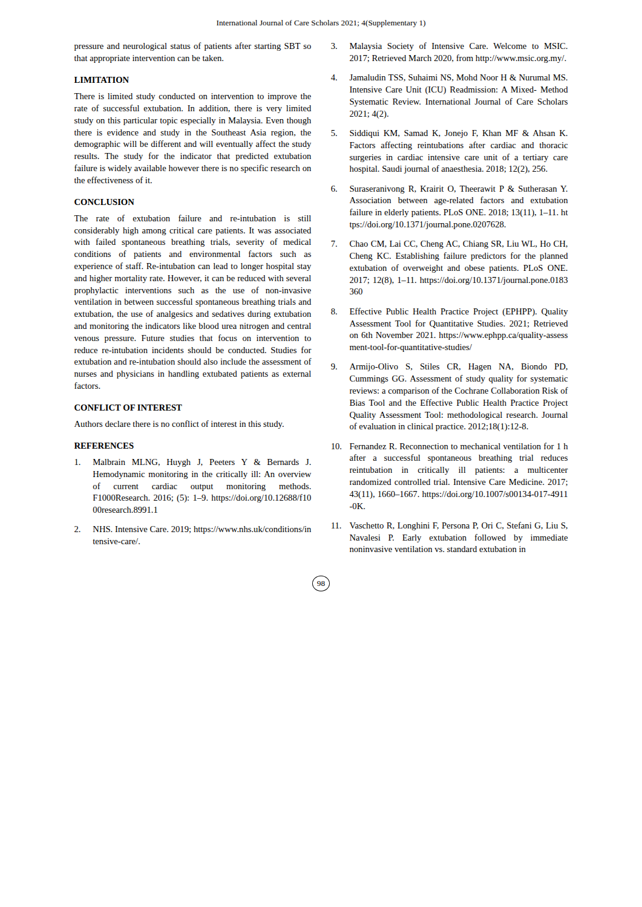International Journal of Care Scholars 2021; 4(Supplementary 1)
pressure and neurological status of patients after starting SBT so that appropriate intervention can be taken.
Limitation
There is limited study conducted on intervention to improve the rate of successful extubation. In addition, there is very limited study on this particular topic especially in Malaysia. Even though there is evidence and study in the Southeast Asia region, the demographic will be different and will eventually affect the study results. The study for the indicator that predicted extubation failure is widely available however there is no specific research on the effectiveness of it.
Conclusion
The rate of extubation failure and re-intubation is still considerably high among critical care patients. It was associated with failed spontaneous breathing trials, severity of medical conditions of patients and environmental factors such as experience of staff. Re-intubation can lead to longer hospital stay and higher mortality rate. However, it can be reduced with several prophylactic interventions such as the use of non-invasive ventilation in between successful spontaneous breathing trials and extubation, the use of analgesics and sedatives during extubation and monitoring the indicators like blood urea nitrogen and central venous pressure. Future studies that focus on intervention to reduce re-intubation incidents should be conducted. Studies for extubation and re-intubation should also include the assessment of nurses and physicians in handling extubated patients as external factors.
Conflict of Interest
Authors declare there is no conflict of interest in this study.
References
Malbrain MLNG, Huygh J, Peeters Y & Bernards J. Hemodynamic monitoring in the critically ill: An overview of current cardiac output monitoring methods. F1000Research. 2016; (5): 1–9. https://doi.org/10.12688/f1000research.8991.1
NHS. Intensive Care. 2019; https://www.nhs.uk/conditions/intensive-care/.
Malaysia Society of Intensive Care. Welcome to MSIC. 2017; Retrieved March 2020, from http://www.msic.org.my/.
Jamaludin TSS, Suhaimi NS, Mohd Noor H & Nurumal MS. Intensive Care Unit (ICU) Readmission: A Mixed- Method Systematic Review. International Journal of Care Scholars 2021; 4(2).
Siddiqui KM, Samad K, Jonejo F, Khan MF & Ahsan K. Factors affecting reintubations after cardiac and thoracic surgeries in cardiac intensive care unit of a tertiary care hospital. Saudi journal of anaesthesia. 2018; 12(2), 256.
Suraseranivong R, Krairit O, Theerawit P & Sutherasan Y. Association between age-related factors and extubation failure in elderly patients. PLoS ONE. 2018; 13(11), 1–11. https://doi.org/10.1371/journal.pone.0207628.
Chao CM, Lai CC, Cheng AC, Chiang SR, Liu WL, Ho CH, Cheng KC. Establishing failure predictors for the planned extubation of overweight and obese patients. PLoS ONE. 2017; 12(8), 1–11. https://doi.org/10.1371/journal.pone.0183360
Effective Public Health Practice Project (EPHPP). Quality Assessment Tool for Quantitative Studies. 2021; Retrieved on 6th November 2021. https://www.ephpp.ca/quality-assessment-tool-for-quantitative-studies/
Armijo-Olivo S, Stiles CR, Hagen NA, Biondo PD, Cummings GG. Assessment of study quality for systematic reviews: a comparison of the Cochrane Collaboration Risk of Bias Tool and the Effective Public Health Practice Project Quality Assessment Tool: methodological research. Journal of evaluation in clinical practice. 2012;18(1):12-8.
Fernandez R. Reconnection to mechanical ventilation for 1 h after a successful spontaneous breathing trial reduces reintubation in critically ill patients: a multicenter randomized controlled trial. Intensive Care Medicine. 2017; 43(11), 1660–1667. https://doi.org/10.1007/s00134-017-4911-0K.
Vaschetto R, Longhini F, Persona P, Ori C, Stefani G, Liu S, Navalesi P. Early extubation followed by immediate noninvasive ventilation vs. standard extubation in
98